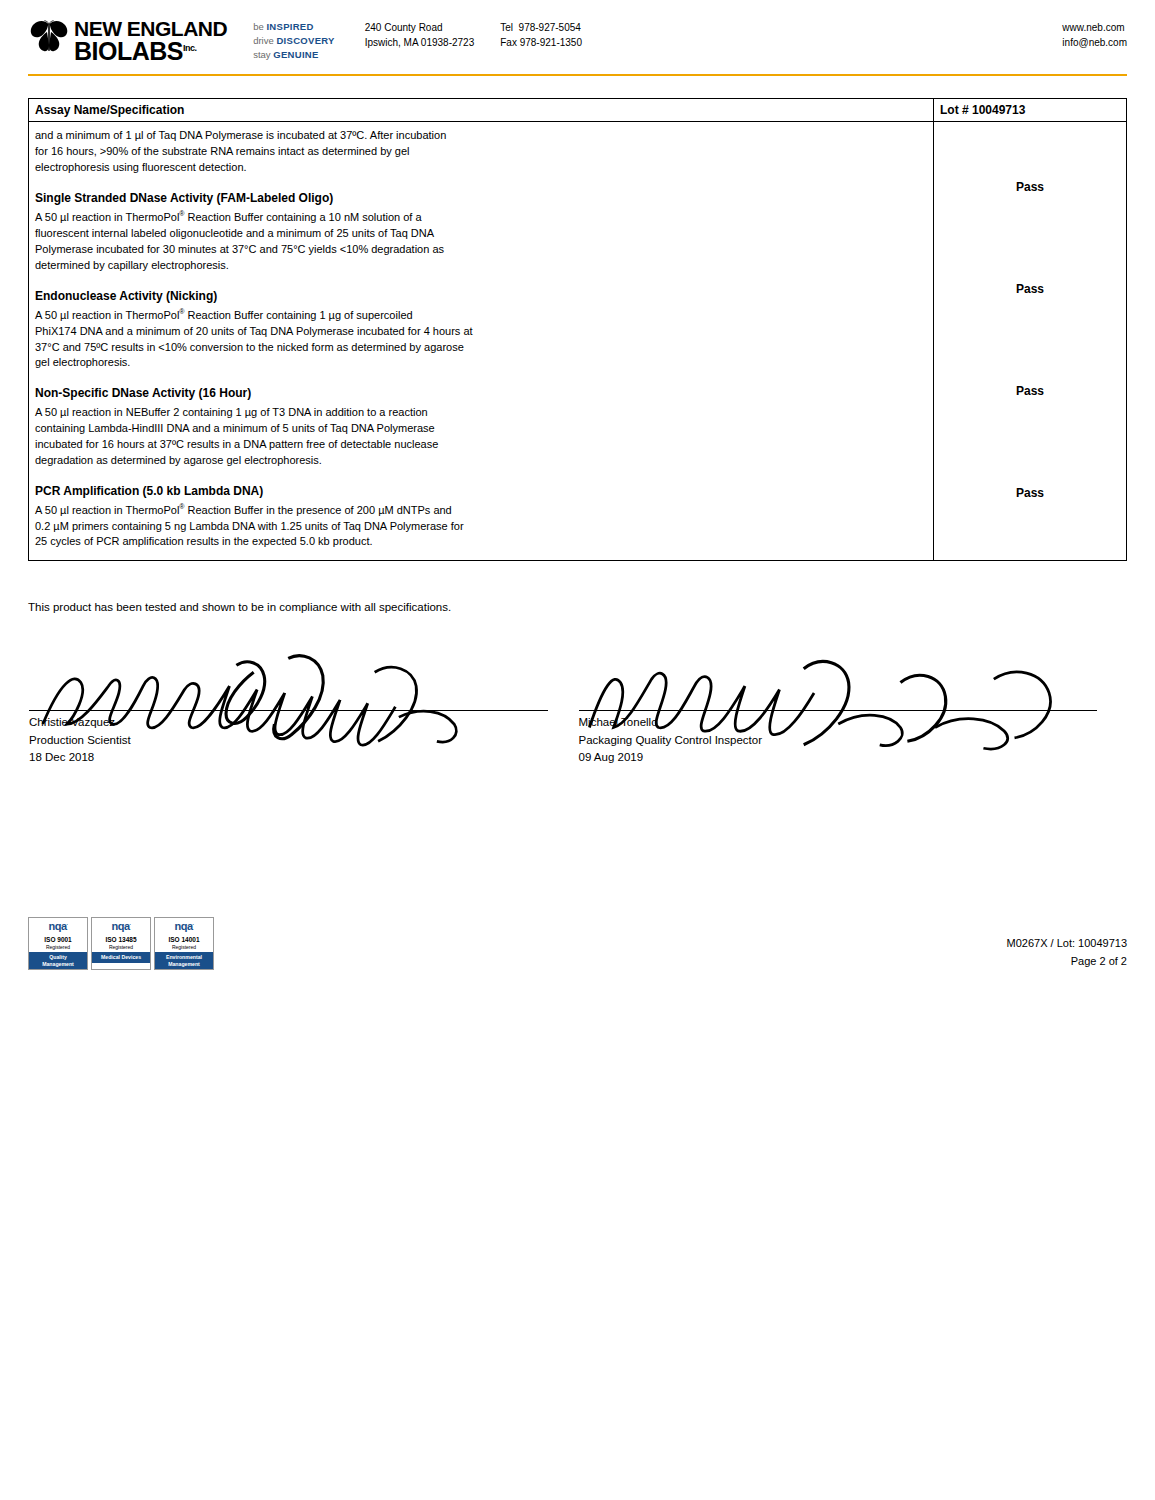NEW ENGLAND
BIOLABSInc.
be INSPIRED
drive DISCOVERY
stay GENUINE
240 County Road
Ipswich, MA 01938-2723
Tel 978-927-5054
Fax 978-921-1350
www.neb.com
info@neb.com
| Assay Name/Specification | Lot # 10049713 |
| --- | --- |
| and a minimum of 1 µl of Taq DNA Polymerase is incubated at 37ºC. After incubation for 16 hours, >90% of the substrate RNA remains intact as determined by gel electrophoresis using fluorescent detection. Single Stranded DNase Activity (FAM-Labeled Oligo) A 50 µl reaction in ThermoPol ® Reaction Buffer containing a 10 nM solution of a fluorescent internal labeled oligonucleotide and a minimum of 25 units of Taq DNA Polymerase incubated for 30 minutes at 37°C and 75°C yields <10% degradation as determined by capillary electrophoresis. Endonuclease Activity (Nicking) A 50 µl reaction in ThermoPol ® Reaction Buffer containing 1 µg of supercoiled PhiX174 DNA and a minimum of 20 units of Taq DNA Polymerase incubated for 4 hours at 37°C and 75ºC results in <10% conversion to the nicked form as determined by agarose gel electrophoresis. Non-Specific DNase Activity (16 Hour) A 50 µl reaction in NEBuffer 2 containing 1 µg of T3 DNA in addition to a reaction containing Lambda-HindIII DNA and a minimum of 5 units of Taq DNA Polymerase incubated for 16 hours at 37ºC results in a DNA pattern free of detectable nuclease degradation as determined by agarose gel electrophoresis. PCR Amplification (5.0 kb Lambda DNA) A 50 µl reaction in ThermoPol ® Reaction Buffer in the presence of 200 µM dNTPs and 0.2 µM primers containing 5 ng Lambda DNA with 1.25 units of Taq DNA Polymerase for 25 cycles of PCR amplification results in the expected 5.0 kb product. | Pass Pass Pass Pass |
This product has been tested and shown to be in compliance with all specifications.
| Christie Vazquez Production Scientist 18 Dec 2018 | Michael Tonello Packaging Quality Control Inspector 09 Aug 2019 |
nqa.
ISO 9001
Registered
Quality
Management
nqa.
ISO 13485
Registered
Medical Devices
nqa.
ISO 14001
Registered
Environmental
Management
M0267X / Lot: 10049713
Page 2 of 2